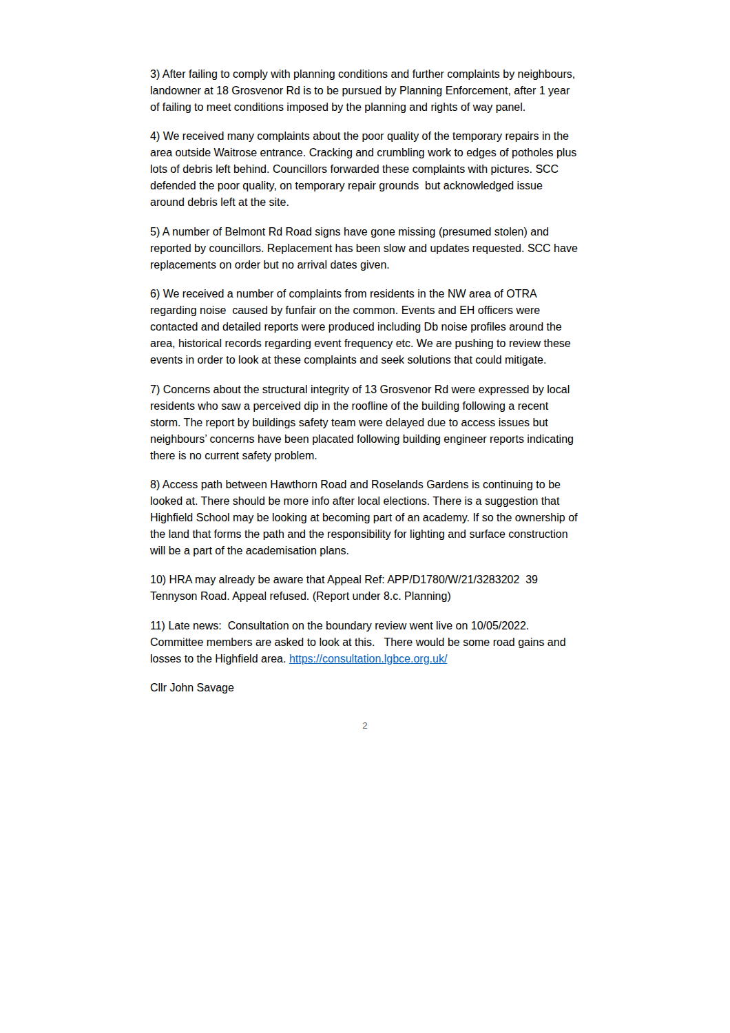3) After failing to comply with planning conditions and further complaints by neighbours, landowner at 18 Grosvenor Rd is to be pursued by Planning Enforcement, after 1 year of failing to meet conditions imposed by the planning and rights of way panel.
4) We received many complaints about the poor quality of the temporary repairs in the area outside Waitrose entrance. Cracking and crumbling work to edges of potholes plus lots of debris left behind. Councillors forwarded these complaints with pictures. SCC defended the poor quality, on temporary repair grounds but acknowledged issue around debris left at the site.
5) A number of Belmont Rd Road signs have gone missing (presumed stolen) and reported by councillors. Replacement has been slow and updates requested. SCC have replacements on order but no arrival dates given.
6) We received a number of complaints from residents in the NW area of OTRA regarding noise caused by funfair on the common. Events and EH officers were contacted and detailed reports were produced including Db noise profiles around the area, historical records regarding event frequency etc. We are pushing to review these events in order to look at these complaints and seek solutions that could mitigate.
7) Concerns about the structural integrity of 13 Grosvenor Rd were expressed by local residents who saw a perceived dip in the roofline of the building following a recent storm. The report by buildings safety team were delayed due to access issues but neighbours’ concerns have been placated following building engineer reports indicating there is no current safety problem.
8) Access path between Hawthorn Road and Roselands Gardens is continuing to be looked at. There should be more info after local elections. There is a suggestion that Highfield School may be looking at becoming part of an academy. If so the ownership of the land that forms the path and the responsibility for lighting and surface construction will be a part of the academisation plans.
10) HRA may already be aware that Appeal Ref: APP/D1780/W/21/3283202 39 Tennyson Road. Appeal refused. (Report under 8.c. Planning)
11) Late news: Consultation on the boundary review went live on 10/05/2022. Committee members are asked to look at this. There would be some road gains and losses to the Highfield area. https://consultation.lgbce.org.uk/
Cllr John Savage
2